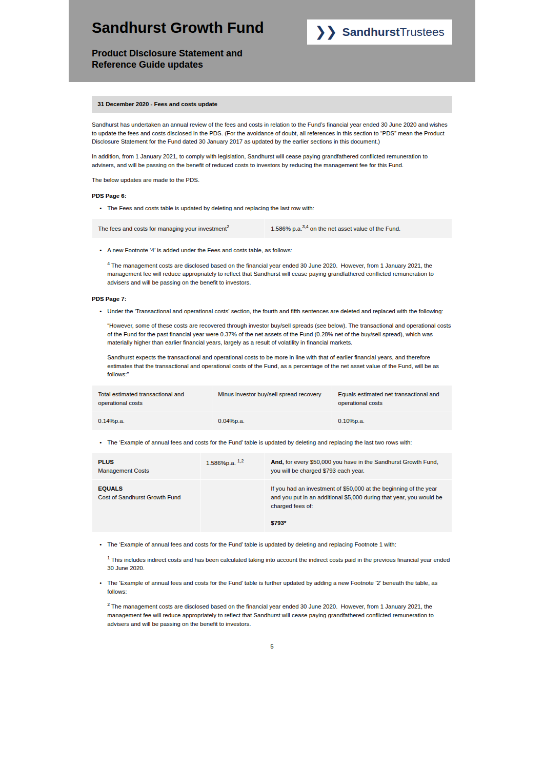Sandhurst Growth Fund
Product Disclosure Statement and Reference Guide updates
❯❯ SandhurstTrustees
31 December 2020 - Fees and costs update
Sandhurst has undertaken an annual review of the fees and costs in relation to the Fund’s financial year ended 30 June 2020 and wishes to update the fees and costs disclosed in the PDS. (For the avoidance of doubt, all references in this section to “PDS” mean the Product Disclosure Statement for the Fund dated 30 January 2017 as updated by the earlier sections in this document.)
In addition, from 1 January 2021, to comply with legislation, Sandhurst will cease paying grandfathered conflicted remuneration to advisers, and will be passing on the benefit of reduced costs to investors by reducing the management fee for this Fund.
The below updates are made to the PDS.
PDS Page 6:
The Fees and costs table is updated by deleting and replacing the last row with:
| The fees and costs for managing your investment 2 | 1.586% p.a. 3,4 on the net asset value of the Fund. |
A new Footnote ‘4’ is added under the Fees and costs table, as follows:
4 The management costs are disclosed based on the financial year ended 30 June 2020. However, from 1 January 2021, the management fee will reduce appropriately to reflect that Sandhurst will cease paying grandfathered conflicted remuneration to advisers and will be passing on the benefit to investors.
PDS Page 7:
Under the 'Transactional and operational costs' section, the fourth and fifth sentences are deleted and replaced with the following:
“However, some of these costs are recovered through investor buy/sell spreads (see below). The transactional and operational costs of the Fund for the past financial year were 0.37% of the net assets of the Fund (0.28% net of the buy/sell spread), which was materially higher than earlier financial years, largely as a result of volatility in financial markets.
Sandhurst expects the transactional and operational costs to be more in line with that of earlier financial years, and therefore estimates that the transactional and operational costs of the Fund, as a percentage of the net asset value of the Fund, will be as follows:”
| Total estimated transactional and operational costs | Minus investor buy/sell spread recovery | Equals estimated net transactional and operational costs |
| 0.14%p.a. | 0.04%p.a. | 0.10%p.a. |
The ‘Example of annual fees and costs for the Fund’ table is updated by deleting and replacing the last two rows with:
| PLUS Management Costs | 1.586%p.a. 1,2 | And, for every $50,000 you have in the Sandhurst Growth Fund, you will be charged $793 each year. |
| EQUALS Cost of Sandhurst Growth Fund | | If you had an investment of $50,000 at the beginning of the year and you put in an additional $5,000 during that year, you would be charged fees of: $793* |
The ‘Example of annual fees and costs for the Fund’ table is updated by deleting and replacing Footnote 1 with:
1 This includes indirect costs and has been calculated taking into account the indirect costs paid in the previous financial year ended 30 June 2020.
The ‘Example of annual fees and costs for the Fund’ table is further updated by adding a new Footnote ‘2’ beneath the table, as follows:
2 The management costs are disclosed based on the financial year ended 30 June 2020. However, from 1 January 2021, the management fee will reduce appropriately to reflect that Sandhurst will cease paying grandfathered conflicted remuneration to advisers and will be passing on the benefit to investors.
5